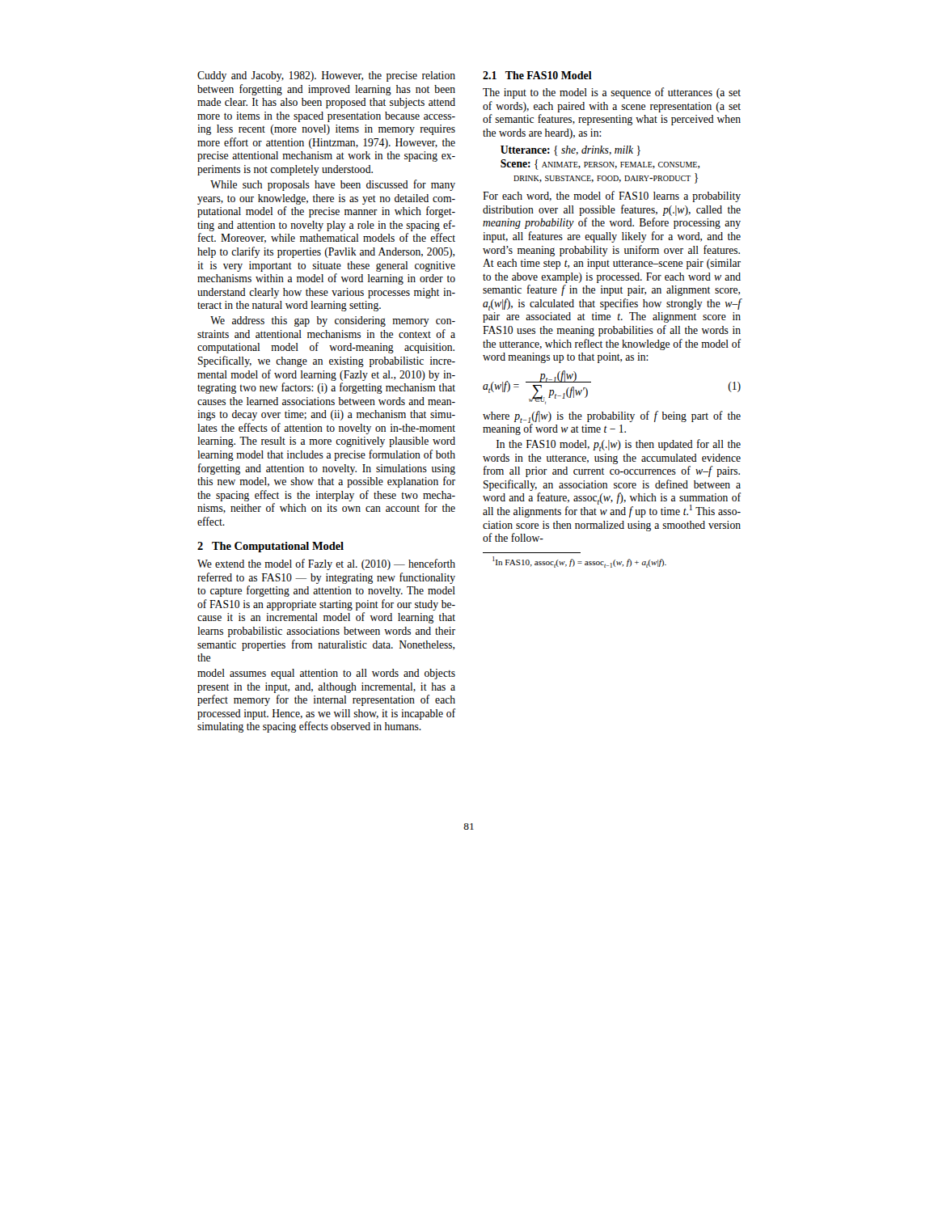Cuddy and Jacoby, 1982). However, the precise relation between forgetting and improved learning has not been made clear. It has also been proposed that subjects attend more to items in the spaced presentation because accessing less recent (more novel) items in memory requires more effort or attention (Hintzman, 1974). However, the precise attentional mechanism at work in the spacing experiments is not completely understood.
While such proposals have been discussed for many years, to our knowledge, there is as yet no detailed computational model of the precise manner in which forgetting and attention to novelty play a role in the spacing effect. Moreover, while mathematical models of the effect help to clarify its properties (Pavlik and Anderson, 2005), it is very important to situate these general cognitive mechanisms within a model of word learning in order to understand clearly how these various processes might interact in the natural word learning setting.
We address this gap by considering memory constraints and attentional mechanisms in the context of a computational model of word-meaning acquisition. Specifically, we change an existing probabilistic incremental model of word learning (Fazly et al., 2010) by integrating two new factors: (i) a forgetting mechanism that causes the learned associations between words and meanings to decay over time; and (ii) a mechanism that simulates the effects of attention to novelty on in-the-moment learning. The result is a more cognitively plausible word learning model that includes a precise formulation of both forgetting and attention to novelty. In simulations using this new model, we show that a possible explanation for the spacing effect is the interplay of these two mechanisms, neither of which on its own can account for the effect.
2 The Computational Model
We extend the model of Fazly et al. (2010) — henceforth referred to as FAS10 — by integrating new functionality to capture forgetting and attention to novelty. The model of FAS10 is an appropriate starting point for our study because it is an incremental model of word learning that learns probabilistic associations between words and their semantic properties from naturalistic data. Nonetheless, the
model assumes equal attention to all words and objects present in the input, and, although incremental, it has a perfect memory for the internal representation of each processed input. Hence, as we will show, it is incapable of simulating the spacing effects observed in humans.
2.1 The FAS10 Model
The input to the model is a sequence of utterances (a set of words), each paired with a scene representation (a set of semantic features, representing what is perceived when the words are heard), as in:
Utterance: { she, drinks, milk }
Scene: { animate, person, female, consume,
drink, substance, food, dairy-product }
For each word, the model of FAS10 learns a probability distribution over all possible features, p(.|w), called the meaning probability of the word. Before processing any input, all features are equally likely for a word, and the word’s meaning probability is uniform over all features. At each time step t, an input utterance–scene pair (similar to the above example) is processed. For each word w and semantic feature f in the input pair, an alignment score, at(w|f), is calculated that specifies how strongly the w–f pair are associated at time t. The alignment score in FAS10 uses the meaning probabilities of all the words in the utterance, which reflect the knowledge of the model of word meanings up to that point, as in:
at(w|f) = pt−1(f|w) ∑w′∈Ut pt−1(f|w′) (1)
where pt−1(f|w) is the probability of f being part of the meaning of word w at time t − 1.
In the FAS10 model, pt(.|w) is then updated for all the words in the utterance, using the accumulated evidence from all prior and current co-occurrences of w–f pairs. Specifically, an association score is defined between a word and a feature, assoct(w, f), which is a summation of all the alignments for that w and f up to time t.1 This association score is then normalized using a smoothed version of the follow-
1In FAS10, assoct(w, f) = assoct−1(w, f) + at(w|f).
81